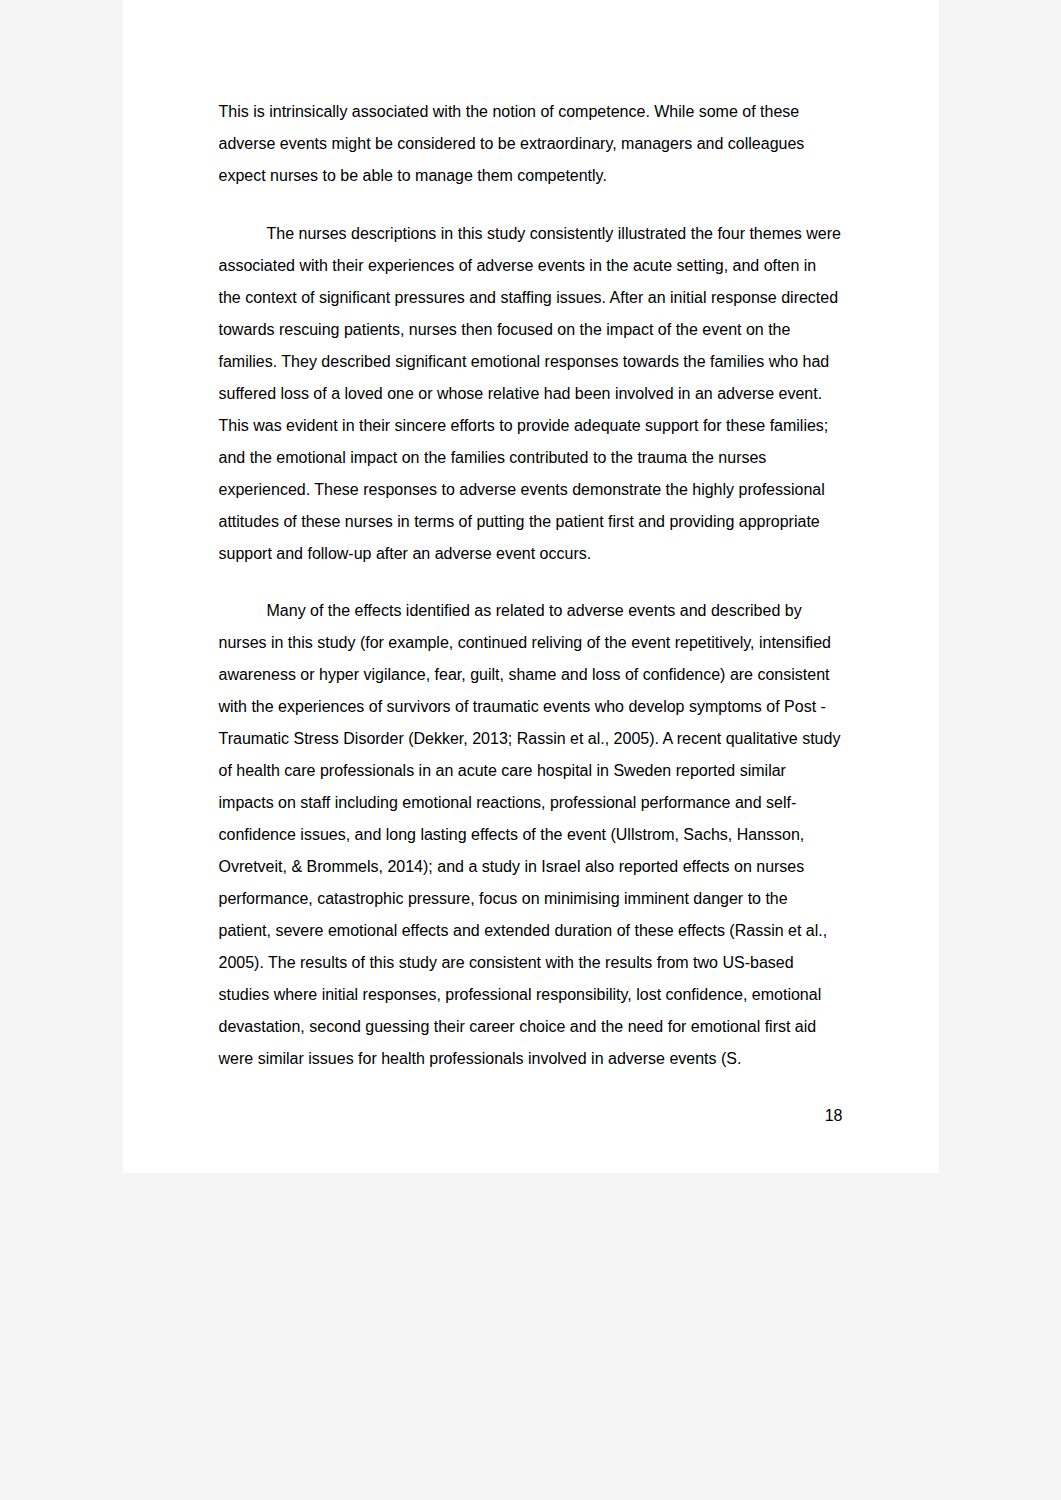This is intrinsically associated with the notion of competence. While some of these adverse events might be considered to be extraordinary, managers and colleagues expect nurses to be able to manage them competently.
The nurses descriptions in this study consistently illustrated the four themes were associated with their experiences of adverse events in the acute setting, and often in the context of significant pressures and staffing issues. After an initial response directed towards rescuing patients, nurses then focused on the impact of the event on the families. They described significant emotional responses towards the families who had suffered loss of a loved one or whose relative had been involved in an adverse event. This was evident in their sincere efforts to provide adequate support for these families; and the emotional impact on the families contributed to the trauma the nurses experienced. These responses to adverse events demonstrate the highly professional attitudes of these nurses in terms of putting the patient first and providing appropriate support and follow-up after an adverse event occurs.
Many of the effects identified as related to adverse events and described by nurses in this study (for example, continued reliving of the event repetitively, intensified awareness or hyper vigilance, fear, guilt, shame and loss of confidence) are consistent with the experiences of survivors of traumatic events who develop symptoms of Post -Traumatic Stress Disorder (Dekker, 2013; Rassin et al., 2005). A recent qualitative study of health care professionals in an acute care hospital in Sweden reported similar impacts on staff including emotional reactions, professional performance and self-confidence issues, and long lasting effects of the event (Ullstrom, Sachs, Hansson, Ovretveit, & Brommels, 2014); and a study in Israel also reported effects on nurses performance, catastrophic pressure, focus on minimising imminent danger to the patient, severe emotional effects and extended duration of these effects (Rassin et al., 2005). The results of this study are consistent with the results from two US-based studies where initial responses, professional responsibility, lost confidence, emotional devastation, second guessing their career choice and the need for emotional first aid were similar issues for health professionals involved in adverse events (S.
18